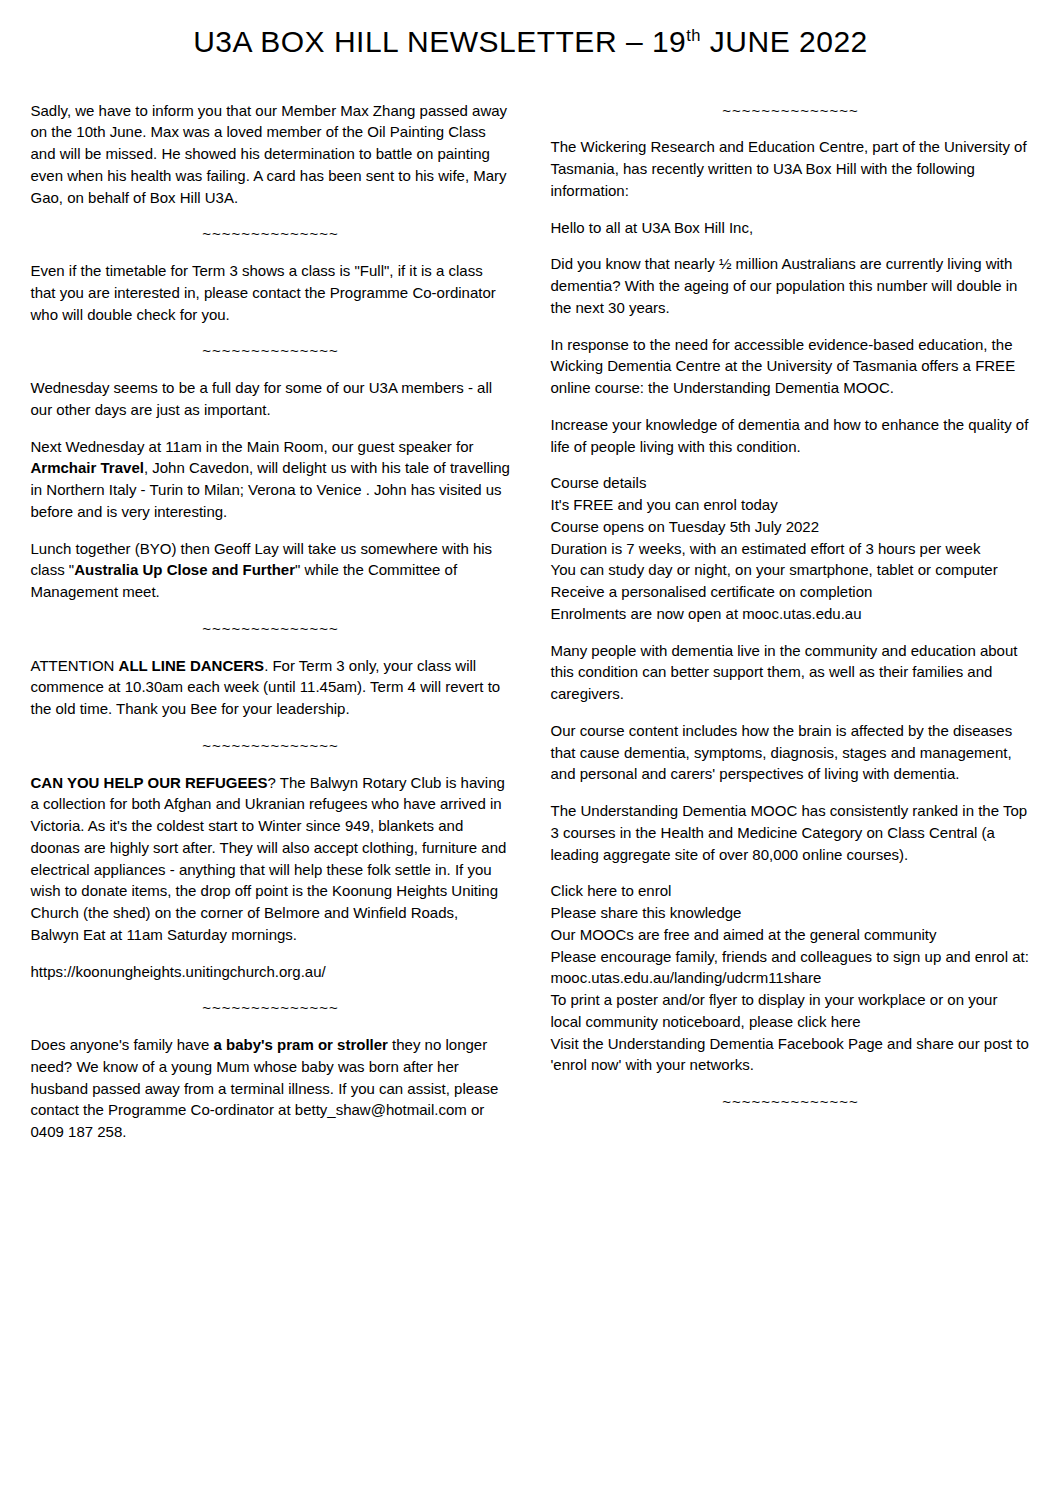U3A BOX HILL NEWSLETTER – 19th JUNE 2022
Sadly, we have to inform you that our Member Max Zhang passed away on the 10th June. Max was a loved member of the Oil Painting Class and will be missed. He showed his determination to battle on painting even when his health was failing. A card has been sent to his wife, Mary Gao, on behalf of Box Hill U3A.
~~~~~~~~~~~~~~
Even if the timetable for Term 3 shows a class is "Full", if it is a class that you are interested in, please contact the Programme Co-ordinator who will double check for you.
~~~~~~~~~~~~~~
Wednesday seems to be a full day for some of our U3A members - all our other days are just as important.
Next Wednesday at 11am in the Main Room, our guest speaker for Armchair Travel, John Cavedon, will delight us with his tale of travelling in Northern Italy - Turin to Milan; Verona to Venice . John has visited us before and is very interesting.
Lunch together (BYO) then Geoff Lay will take us somewhere with his class "Australia Up Close and Further" while the Committee of Management meet.
~~~~~~~~~~~~~~
ATTENTION ALL LINE DANCERS. For Term 3 only, your class will commence at 10.30am each week (until 11.45am). Term 4 will revert to the old time. Thank you Bee for your leadership.
~~~~~~~~~~~~~~
CAN YOU HELP OUR REFUGEES? The Balwyn Rotary Club is having a collection for both Afghan and Ukranian refugees who have arrived in Victoria. As it's the coldest start to Winter since 949, blankets and doonas are highly sort after. They will also accept clothing, furniture and electrical appliances - anything that will help these folk settle in. If you wish to donate items, the drop off point is the Koonung Heights Uniting Church (the shed) on the corner of Belmore and Winfield Roads, Balwyn Eat at 11am Saturday mornings.
https://koonungheights.unitingchurch.org.au/
~~~~~~~~~~~~~~
Does anyone's family have a baby's pram or stroller they no longer need? We know of a young Mum whose baby was born after her husband passed away from a terminal illness. If you can assist, please contact the Programme Co-ordinator at betty_shaw@hotmail.com or 0409 187 258.
~~~~~~~~~~~~~~
The Wickering Research and Education Centre, part of the University of Tasmania, has recently written to U3A Box Hill with the following information:
Hello to all at U3A Box Hill Inc,
Did you know that nearly ½ million Australians are currently living with dementia? With the ageing of our population this number will double in the next 30 years.
In response to the need for accessible evidence-based education, the Wicking Dementia Centre at the University of Tasmania offers a FREE online course: the Understanding Dementia MOOC.
Increase your knowledge of dementia and how to enhance the quality of life of people living with this condition.
Course details
It's FREE and you can enrol today
Course opens on Tuesday 5th July 2022
Duration is 7 weeks, with an estimated effort of 3 hours per week
You can study day or night, on your smartphone, tablet or computer
Receive a personalised certificate on completion
Enrolments are now open at mooc.utas.edu.au
Many people with dementia live in the community and education about this condition can better support them, as well as their families and caregivers.
Our course content includes how the brain is affected by the diseases that cause dementia, symptoms, diagnosis, stages and management, and personal and carers' perspectives of living with dementia.
The Understanding Dementia MOOC has consistently ranked in the Top 3 courses in the Health and Medicine Category on Class Central (a leading aggregate site of over 80,000 online courses).
Click here to enrol
Please share this knowledge
Our MOOCs are free and aimed at the general community
Please encourage family, friends and colleagues to sign up and enrol at:
mooc.utas.edu.au/landing/udcrm11share
To print a poster and/or flyer to display in your workplace or on your local community noticeboard, please click here
Visit the Understanding Dementia Facebook Page and share our post to 'enrol now' with your networks.
~~~~~~~~~~~~~~